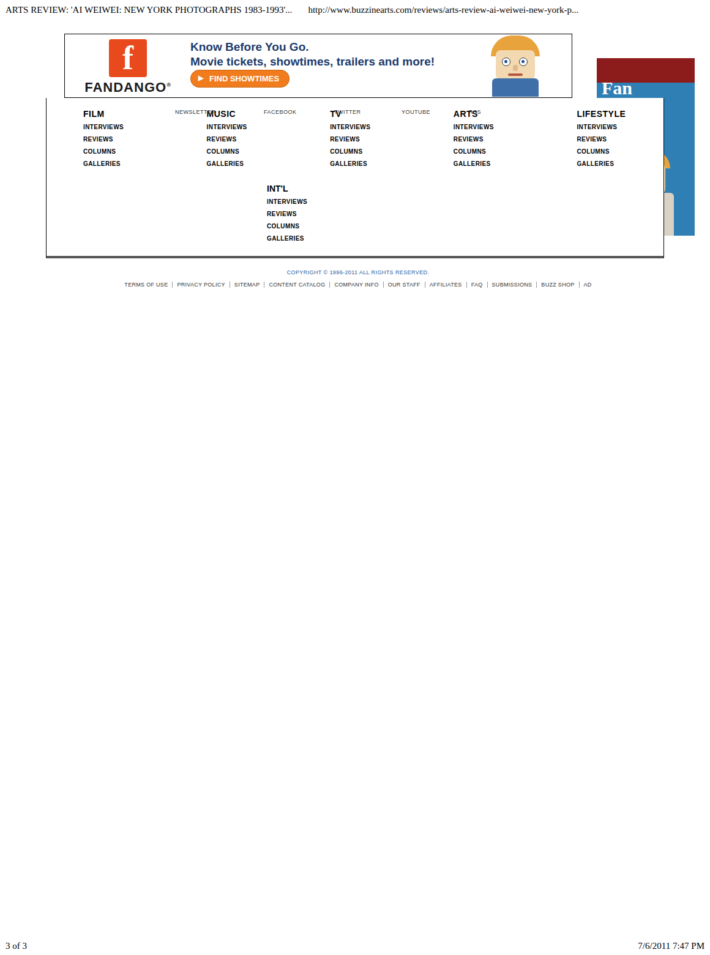ARTS REVIEW: 'AI WEIWEI: NEW YORK PHOTOGRAPHS 1983-1993'...http://www.buzzinearts.com/reviews/arts-review-ai-weiwei-new-york-p...
f
FANDANGO®
Know Before You Go.
Movie tickets, showtimes, trailers and more!
FIND SHOWTIMES
Fan
Gift
Perf
all occa
NEWSLETTER FACEBOOK TWITTER YOUTUBE RSS
FILM
INTERVIEWS
REVIEWS
COLUMNS
GALLERIES
MUSIC
INTERVIEWS
REVIEWS
COLUMNS
GALLERIES
TV
INTERVIEWS
REVIEWS
COLUMNS
GALLERIES
ARTS
INTERVIEWS
REVIEWS
COLUMNS
GALLERIES
LIFESTYLE
INTERVIEWS
REVIEWS
COLUMNS
GALLERIES
INT'L
INTERVIEWS
REVIEWS
COLUMNS
GALLERIES
COPYRIGHT © 1996-2011 ALL RIGHTS RESERVED.
TERMS OF USE PRIVACY POLICY SITEMAP CONTENT CATALOG COMPANY INFO OUR STAFF AFFILIATES FAQ SUBMISSIONS BUZZ SHOP AD
3 of 3 7/6/2011 7:47 PM